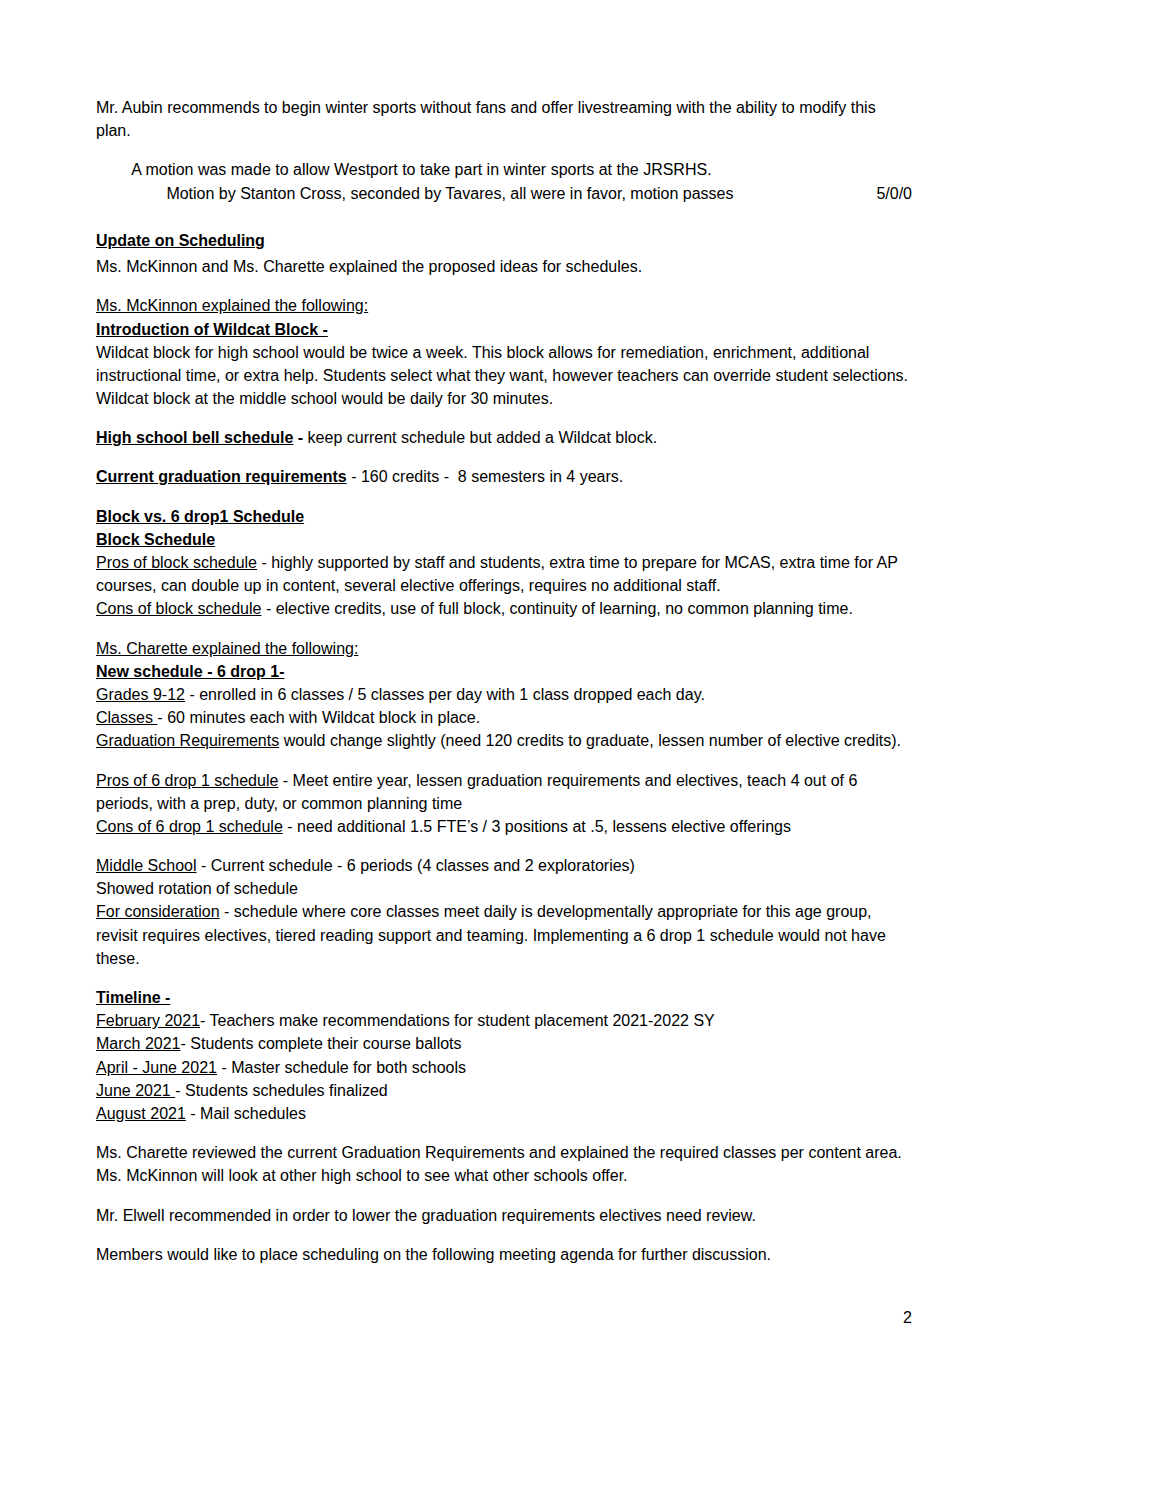Mr. Aubin recommends to begin winter sports without fans and offer livestreaming with the ability to modify this plan.
A motion was made to allow Westport to take part in winter sports at the JRSRHS.
Motion by Stanton Cross, seconded by Tavares, all were in favor, motion passes 5/0/0
Update on Scheduling
Ms. McKinnon and Ms. Charette explained the proposed ideas for schedules.
Ms. McKinnon explained the following:
Introduction of Wildcat Block -
Wildcat block for high school would be twice a week. This block allows for remediation, enrichment, additional instructional time, or extra help. Students select what they want, however teachers can override student selections. Wildcat block at the middle school would be daily for 30 minutes.
High school bell schedule - keep current schedule but added a Wildcat block.
Current graduation requirements - 160 credits - 8 semesters in 4 years.
Block vs. 6 drop1 Schedule
Block Schedule
Pros of block schedule - highly supported by staff and students, extra time to prepare for MCAS, extra time for AP courses, can double up in content, several elective offerings, requires no additional staff.
Cons of block schedule - elective credits, use of full block, continuity of learning, no common planning time.
Ms. Charette explained the following:
New schedule - 6 drop 1-
Grades 9-12 - enrolled in 6 classes / 5 classes per day with 1 class dropped each day.
Classes - 60 minutes each with Wildcat block in place.
Graduation Requirements would change slightly (need 120 credits to graduate, lessen number of elective credits).
Pros of 6 drop 1 schedule - Meet entire year, lessen graduation requirements and electives, teach 4 out of 6 periods, with a prep, duty, or common planning time
Cons of 6 drop 1 schedule - need additional 1.5 FTE’s / 3 positions at .5, lessens elective offerings
Middle School - Current schedule - 6 periods (4 classes and 2 exploratories)
Showed rotation of schedule
For consideration - schedule where core classes meet daily is developmentally appropriate for this age group, revisit requires electives, tiered reading support and teaming. Implementing a 6 drop 1 schedule would not have these.
Timeline -
February 2021- Teachers make recommendations for student placement 2021-2022 SY
March 2021- Students complete their course ballots
April - June 2021 - Master schedule for both schools
June 2021 - Students schedules finalized
August 2021 - Mail schedules
Ms. Charette reviewed the current Graduation Requirements and explained the required classes per content area. Ms. McKinnon will look at other high school to see what other schools offer.
Mr. Elwell recommended in order to lower the graduation requirements electives need review.
Members would like to place scheduling on the following meeting agenda for further discussion.
2